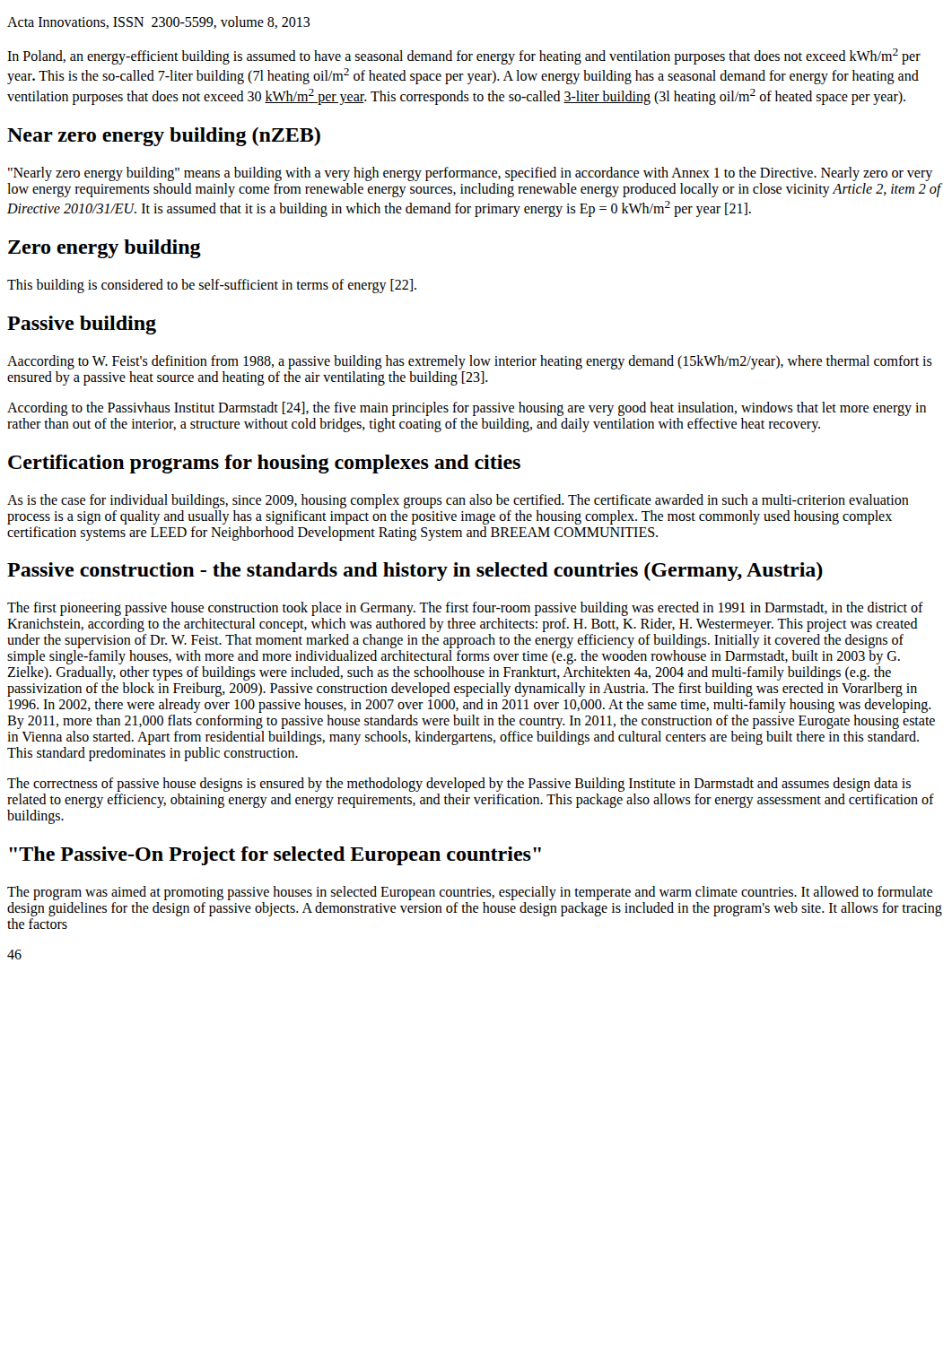Acta Innovations, ISSN 2300-5599, volume 8, 2013
In Poland, an energy-efficient building is assumed to have a seasonal demand for energy for heating and ventilation purposes that does not exceed kWh/m2 per year. This is the so-called 7-liter building (7l heating oil/m2 of heated space per year). A low energy building has a seasonal demand for energy for heating and ventilation purposes that does not exceed 30 kWh/m2 per year. This corresponds to the so-called 3-liter building (3l heating oil/m2 of heated space per year).
Near zero energy building (nZEB)
"Nearly zero energy building" means a building with a very high energy performance, specified in accordance with Annex 1 to the Directive. Nearly zero or very low energy requirements should mainly come from renewable energy sources, including renewable energy produced locally or in close vicinity Article 2, item 2 of Directive 2010/31/EU. It is assumed that it is a building in which the demand for primary energy is Ep = 0 kWh/m2 per year [21].
Zero energy building
This building is considered to be self-sufficient in terms of energy [22].
Passive building
Aaccording to W. Feist's definition from 1988, a passive building has extremely low interior heating energy demand (15kWh/m2/year), where thermal comfort is ensured by a passive heat source and heating of the air ventilating the building [23].
According to the Passivhaus Institut Darmstadt [24], the five main principles for passive housing are very good heat insulation, windows that let more energy in rather than out of the interior, a structure without cold bridges, tight coating of the building, and daily ventilation with effective heat recovery.
Certification programs for housing complexes and cities
As is the case for individual buildings, since 2009, housing complex groups can also be certified. The certificate awarded in such a multi-criterion evaluation process is a sign of quality and usually has a significant impact on the positive image of the housing complex. The most commonly used housing complex certification systems are LEED for Neighborhood Development Rating System and BREEAM COMMUNITIES.
Passive construction - the standards and history in selected countries (Germany, Austria)
The first pioneering passive house construction took place in Germany. The first four-room passive building was erected in 1991 in Darmstadt, in the district of Kranichstein, according to the architectural concept, which was authored by three architects: prof. H. Bott, K. Rider, H. Westermeyer. This project was created under the supervision of Dr. W. Feist. That moment marked a change in the approach to the energy efficiency of buildings. Initially it covered the designs of simple single-family houses, with more and more individualized architectural forms over time (e.g. the wooden rowhouse in Darmstadt, built in 2003 by G. Zielke). Gradually, other types of buildings were included, such as the schoolhouse in Frankturt, Architekten 4a, 2004 and multi-family buildings (e.g. the passivization of the block in Freiburg, 2009). Passive construction developed especially dynamically in Austria. The first building was erected in Vorarlberg in 1996. In 2002, there were already over 100 passive houses, in 2007 over 1000, and in 2011 over 10,000. At the same time, multi-family housing was developing. By 2011, more than 21,000 flats conforming to passive house standards were built in the country. In 2011, the construction of the passive Eurogate housing estate in Vienna also started. Apart from residential buildings, many schools, kindergartens, office buildings and cultural centers are being built there in this standard. This standard predominates in public construction.
The correctness of passive house designs is ensured by the methodology developed by the Passive Building Institute in Darmstadt and assumes design data is related to energy efficiency, obtaining energy and energy requirements, and their verification. This package also allows for energy assessment and certification of buildings.
"The Passive-On Project for selected European countries"
The program was aimed at promoting passive houses in selected European countries, especially in temperate and warm climate countries. It allowed to formulate design guidelines for the design of passive objects. A demonstrative version of the house design package is included in the program's web site. It allows for tracing the factors
46